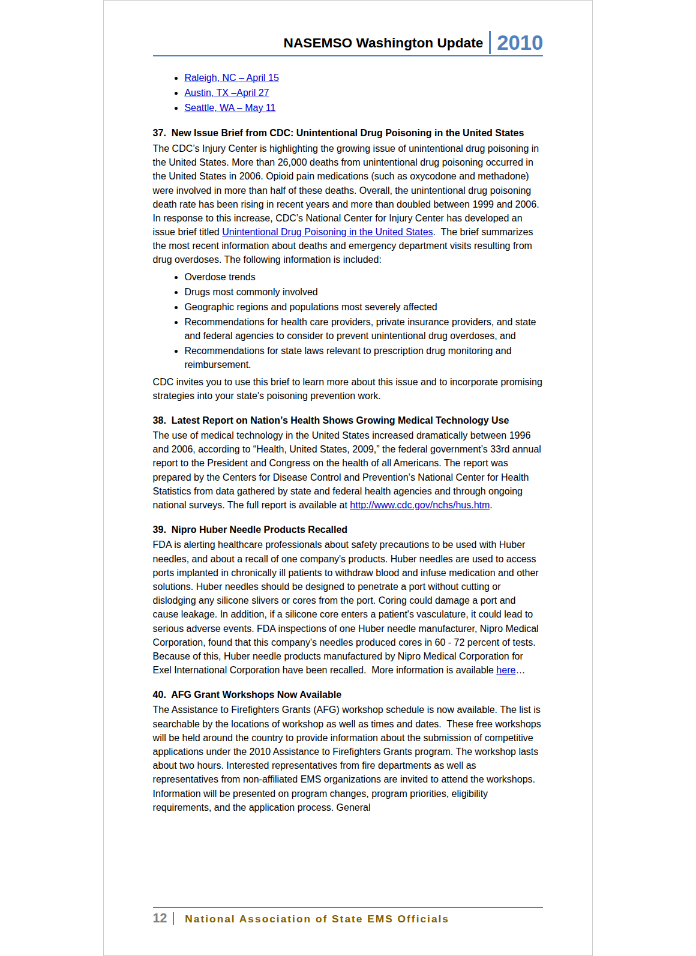NASEMSO Washington Update 2010
Raleigh, NC – April 15
Austin, TX –April 27
Seattle, WA – May 11
37. New Issue Brief from CDC: Unintentional Drug Poisoning in the United States
The CDC’s Injury Center is highlighting the growing issue of unintentional drug poisoning in the United States. More than 26,000 deaths from unintentional drug poisoning occurred in the United States in 2006. Opioid pain medications (such as oxycodone and methadone) were involved in more than half of these deaths. Overall, the unintentional drug poisoning death rate has been rising in recent years and more than doubled between 1999 and 2006. In response to this increase, CDC’s National Center for Injury Center has developed an issue brief titled Unintentional Drug Poisoning in the United States. The brief summarizes the most recent information about deaths and emergency department visits resulting from drug overdoses. The following information is included:
Overdose trends
Drugs most commonly involved
Geographic regions and populations most severely affected
Recommendations for health care providers, private insurance providers, and state and federal agencies to consider to prevent unintentional drug overdoses, and
Recommendations for state laws relevant to prescription drug monitoring and reimbursement.
CDC invites you to use this brief to learn more about this issue and to incorporate promising strategies into your state's poisoning prevention work.
38. Latest Report on Nation’s Health Shows Growing Medical Technology Use
The use of medical technology in the United States increased dramatically between 1996 and 2006, according to “Health, United States, 2009,” the federal government’s 33rd annual report to the President and Congress on the health of all Americans. The report was prepared by the Centers for Disease Control and Prevention’s National Center for Health Statistics from data gathered by state and federal health agencies and through ongoing national surveys. The full report is available at http://www.cdc.gov/nchs/hus.htm.
39. Nipro Huber Needle Products Recalled
FDA is alerting healthcare professionals about safety precautions to be used with Huber needles, and about a recall of one company's products. Huber needles are used to access ports implanted in chronically ill patients to withdraw blood and infuse medication and other solutions. Huber needles should be designed to penetrate a port without cutting or dislodging any silicone slivers or cores from the port. Coring could damage a port and cause leakage. In addition, if a silicone core enters a patient's vasculature, it could lead to serious adverse events. FDA inspections of one Huber needle manufacturer, Nipro Medical Corporation, found that this company's needles produced cores in 60 - 72 percent of tests. Because of this, Huber needle products manufactured by Nipro Medical Corporation for Exel International Corporation have been recalled. More information is available here…
40. AFG Grant Workshops Now Available
The Assistance to Firefighters Grants (AFG) workshop schedule is now available. The list is searchable by the locations of workshop as well as times and dates. These free workshops will be held around the country to provide information about the submission of competitive applications under the 2010 Assistance to Firefighters Grants program. The workshop lasts about two hours. Interested representatives from fire departments as well as representatives from non-affiliated EMS organizations are invited to attend the workshops. Information will be presented on program changes, program priorities, eligibility requirements, and the application process. General
12 National Association of State EMS Officials